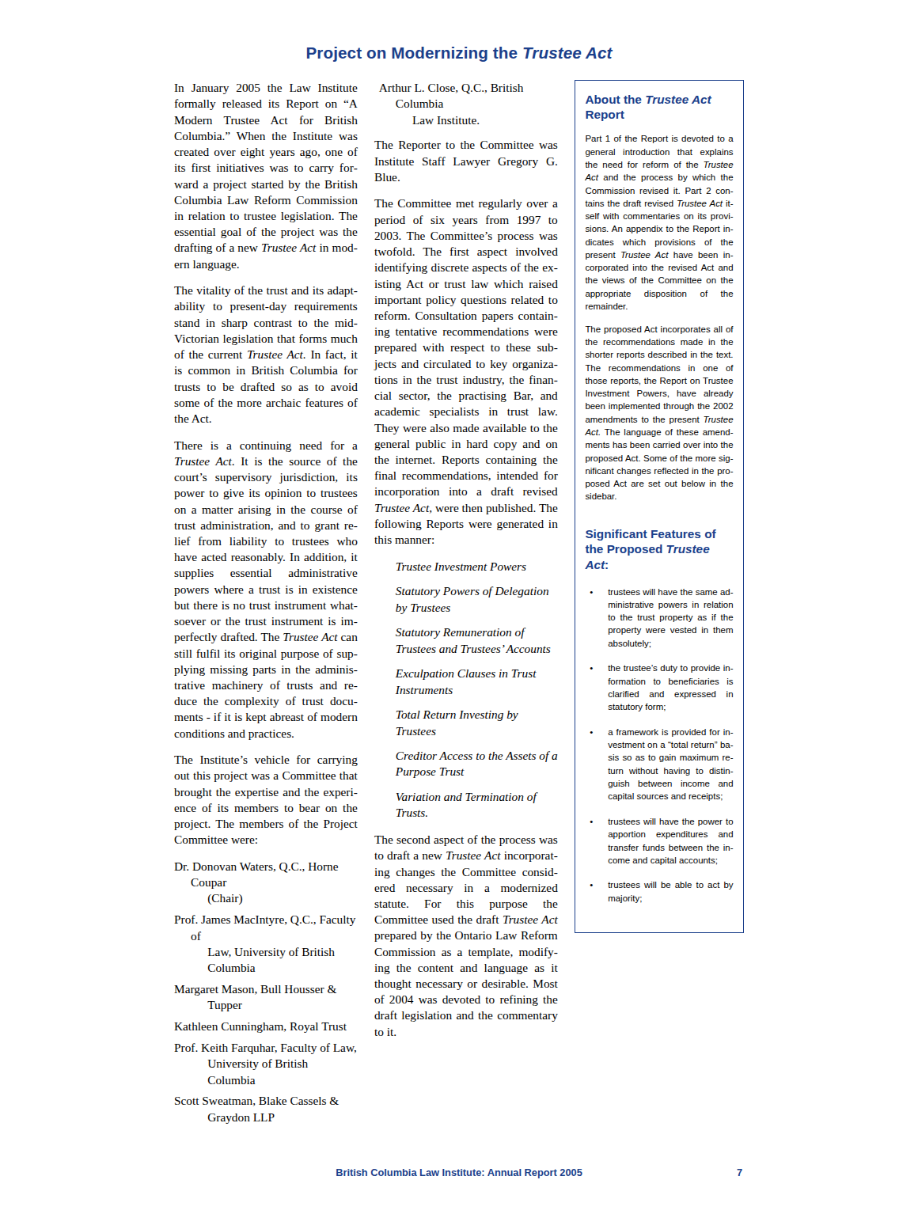Project on Modernizing the Trustee Act
In January 2005 the Law Institute formally released its Report on “A Modern Trustee Act for British Columbia.” When the Institute was created over eight years ago, one of its first initiatives was to carry forward a project started by the British Columbia Law Reform Commission in relation to trustee legislation. The essential goal of the project was the drafting of a new Trustee Act in modern language.
The vitality of the trust and its adaptability to present-day requirements stand in sharp contrast to the mid-Victorian legislation that forms much of the current Trustee Act. In fact, it is common in British Columbia for trusts to be drafted so as to avoid some of the more archaic features of the Act.
There is a continuing need for a Trustee Act. It is the source of the court’s supervisory jurisdiction, its power to give its opinion to trustees on a matter arising in the course of trust administration, and to grant relief from liability to trustees who have acted reasonably. In addition, it supplies essential administrative powers where a trust is in existence but there is no trust instrument whatsoever or the trust instrument is imperfectly drafted. The Trustee Act can still fulfil its original purpose of supplying missing parts in the administrative machinery of trusts and reduce the complexity of trust documents - if it is kept abreast of modern conditions and practices.
The Institute’s vehicle for carrying out this project was a Committee that brought the expertise and the experience of its members to bear on the project. The members of the Project Committee were:
Dr. Donovan Waters, Q.C., Horne Coupar(Chair)
Prof. James MacIntyre, Q.C., Faculty ofLaw, University of British Columbia
Margaret Mason, Bull Housser &Tupper
Kathleen Cunningham, Royal Trust
Prof. Keith Farquhar, Faculty of Law,University of British Columbia
Scott Sweatman, Blake Cassels &Graydon LLP
Arthur L. Close, Q.C., British ColumbiaLaw Institute.
The Reporter to the Committee was Institute Staff Lawyer Gregory G. Blue.
The Committee met regularly over a period of six years from 1997 to 2003. The Committee’s process was twofold. The first aspect involved identifying discrete aspects of the existing Act or trust law which raised important policy questions related to reform. Consultation papers containing tentative recommendations were prepared with respect to these subjects and circulated to key organizations in the trust industry, the financial sector, the practising Bar, and academic specialists in trust law. They were also made available to the general public in hard copy and on the internet. Reports containing the final recommendations, intended for incorporation into a draft revised Trustee Act, were then published. The following Reports were generated in this manner:
Trustee Investment Powers
Statutory Powers of Delegation by Trustees
Statutory Remuneration of Trustees and Trustees’ Accounts
Exculpation Clauses in Trust Instruments
Total Return Investing by Trustees
Creditor Access to the Assets of a Purpose Trust
Variation and Termination of Trusts.
The second aspect of the process was to draft a new Trustee Act incorporating changes the Committee considered necessary in a modernized statute. For this purpose the Committee used the draft Trustee Act prepared by the Ontario Law Reform Commission as a template, modifying the content and language as it thought necessary or desirable. Most of 2004 was devoted to refining the draft legislation and the commentary to it.
About the Trustee Act Report
Part 1 of the Report is devoted to a general introduction that explains the need for reform of the Trustee Act and the process by which the Commission revised it. Part 2 contains the draft revised Trustee Act itself with commentaries on its provisions. An appendix to the Report indicates which provisions of the present Trustee Act have been incorporated into the revised Act and the views of the Committee on the appropriate disposition of the remainder.
The proposed Act incorporates all of the recommendations made in the shorter reports described in the text. The recommendations in one of those reports, the Report on Trustee Investment Powers, have already been implemented through the 2002 amendments to the present Trustee Act. The language of these amendments has been carried over into the proposed Act. Some of the more significant changes reflected in the proposed Act are set out below in the sidebar.
Significant Features of the Proposed Trustee Act:
trustees will have the same administrative powers in relation to the trust property as if the property were vested in them absolutely;
the trustee’s duty to provide information to beneficiaries is clarified and expressed in statutory form;
a framework is provided for investment on a “total return” basis so as to gain maximum return without having to distinguish between income and capital sources and receipts;
trustees will have the power to apportion expenditures and transfer funds between the income and capital accounts;
trustees will be able to act by majority;
British Columbia Law Institute: Annual Report 2005 7